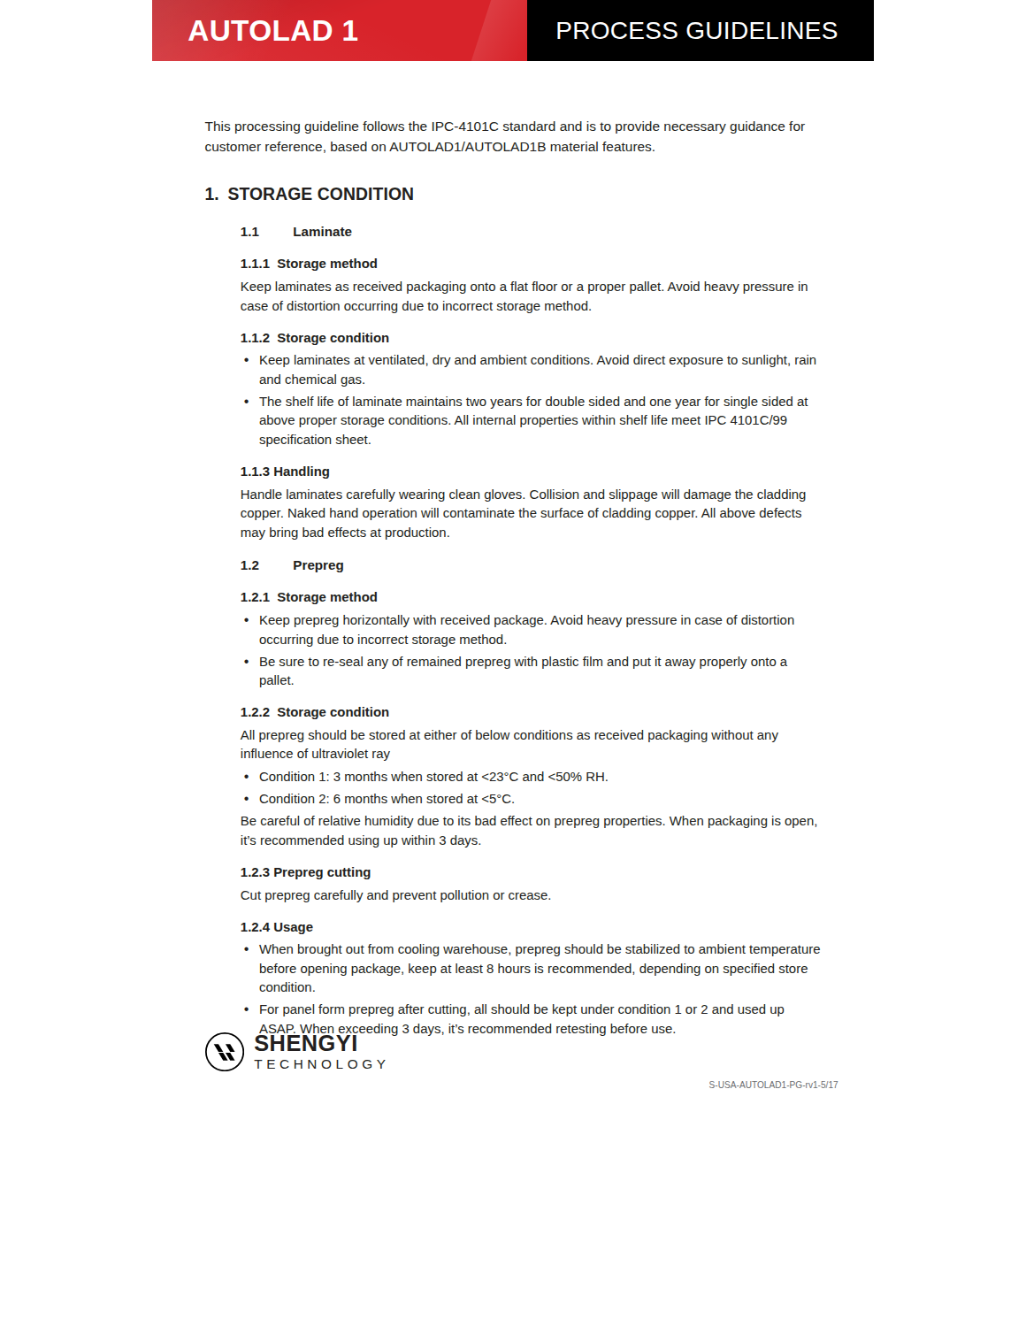AUTOLAD 1
PROCESS GUIDELINES
This processing guideline follows the IPC-4101C standard and is to provide necessary guidance for customer reference, based on AUTOLAD1/AUTOLAD1B material features.
1. STORAGE CONDITION
1.1 Laminate
1.1.1 Storage method
Keep laminates as received packaging onto a flat floor or a proper pallet. Avoid heavy pressure in case of distortion occurring due to incorrect storage method.
1.1.2 Storage condition
Keep laminates at ventilated, dry and ambient conditions. Avoid direct exposure to sunlight, rain and chemical gas.
The shelf life of laminate maintains two years for double sided and one year for single sided at above proper storage conditions. All internal properties within shelf life meet IPC 4101C/99 specification sheet.
1.1.3 Handling
Handle laminates carefully wearing clean gloves. Collision and slippage will damage the cladding copper. Naked hand operation will contaminate the surface of cladding copper. All above defects may bring bad effects at production.
1.2 Prepreg
1.2.1 Storage method
Keep prepreg horizontally with received package. Avoid heavy pressure in case of distortion occurring due to incorrect storage method.
Be sure to re-seal any of remained prepreg with plastic film and put it away properly onto a pallet.
1.2.2 Storage condition
All prepreg should be stored at either of below conditions as received packaging without any influence of ultraviolet ray
Condition 1: 3 months when stored at <23°C and <50% RH.
Condition 2: 6 months when stored at <5°C.
Be careful of relative humidity due to its bad effect on prepreg properties. When packaging is open, it’s recommended using up within 3 days.
1.2.3 Prepreg cutting
Cut prepreg carefully and prevent pollution or crease.
1.2.4 Usage
When brought out from cooling warehouse, prepreg should be stabilized to ambient temperature before opening package, keep at least 8 hours is recommended, depending on specified store condition.
For panel form prepreg after cutting, all should be kept under condition 1 or 2 and used up ASAP. When exceeding 3 days, it’s recommended retesting before use.
SHENGYI TECHNOLOGY
S-USA-AUTOLAD1-PG-rv1-5/17